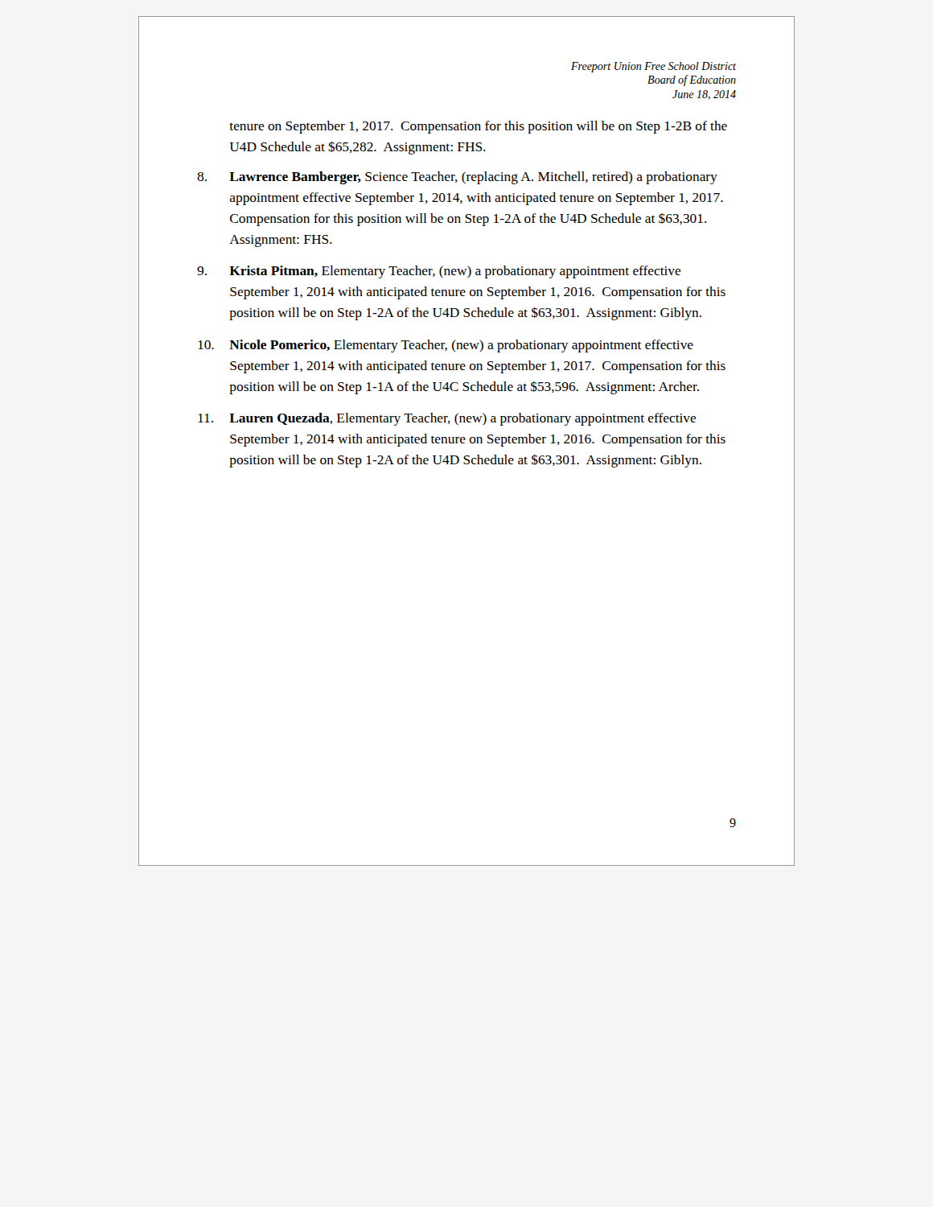Freeport Union Free School District
Board of Education
June 18, 2014
tenure on September 1, 2017. Compensation for this position will be on Step 1-2B of the U4D Schedule at $65,282. Assignment: FHS.
8. Lawrence Bamberger, Science Teacher, (replacing A. Mitchell, retired) a probationary appointment effective September 1, 2014, with anticipated tenure on September 1, 2017. Compensation for this position will be on Step 1-2A of the U4D Schedule at $63,301. Assignment: FHS.
9. Krista Pitman, Elementary Teacher, (new) a probationary appointment effective September 1, 2014 with anticipated tenure on September 1, 2016. Compensation for this position will be on Step 1-2A of the U4D Schedule at $63,301. Assignment: Giblyn.
10. Nicole Pomerico, Elementary Teacher, (new) a probationary appointment effective September 1, 2014 with anticipated tenure on September 1, 2017. Compensation for this position will be on Step 1-1A of the U4C Schedule at $53,596. Assignment: Archer.
11. Lauren Quezada, Elementary Teacher, (new) a probationary appointment effective September 1, 2014 with anticipated tenure on September 1, 2016. Compensation for this position will be on Step 1-2A of the U4D Schedule at $63,301. Assignment: Giblyn.
9